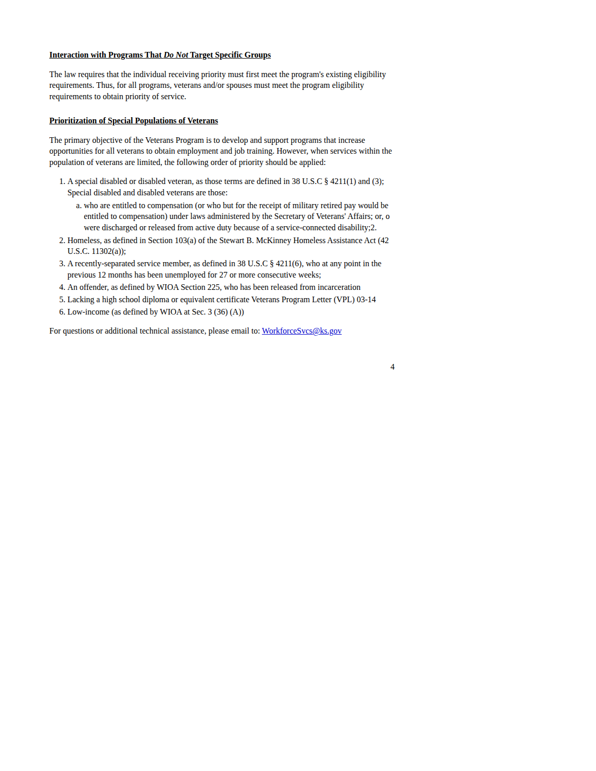Interaction with Programs That Do Not Target Specific Groups
The law requires that the individual receiving priority must first meet the program's existing eligibility requirements. Thus, for all programs, veterans and/or spouses must meet the program eligibility requirements to obtain priority of service.
Prioritization of Special Populations of Veterans
The primary objective of the Veterans Program is to develop and support programs that increase opportunities for all veterans to obtain employment and job training. However, when services within the population of veterans are limited, the following order of priority should be applied:
A special disabled or disabled veteran, as those terms are defined in 38 U.S.C § 4211(1) and (3); Special disabled and disabled veterans are those:
who are entitled to compensation (or who but for the receipt of military retired pay would be entitled to compensation) under laws administered by the Secretary of Veterans' Affairs; or, o were discharged or released from active duty because of a service-connected disability;2.
Homeless, as defined in Section 103(a) of the Stewart B. McKinney Homeless Assistance Act (42 U.S.C. 11302(a));
A recently-separated service member, as defined in 38 U.S.C § 4211(6), who at any point in the previous 12 months has been unemployed for 27 or more consecutive weeks;
An offender, as defined by WIOA Section 225, who has been released from incarceration
Lacking a high school diploma or equivalent certificate Veterans Program Letter (VPL) 03-14
Low-income (as defined by WIOA at Sec. 3 (36) (A))
For questions or additional technical assistance, please email to: WorkforceSvcs@ks.gov
4